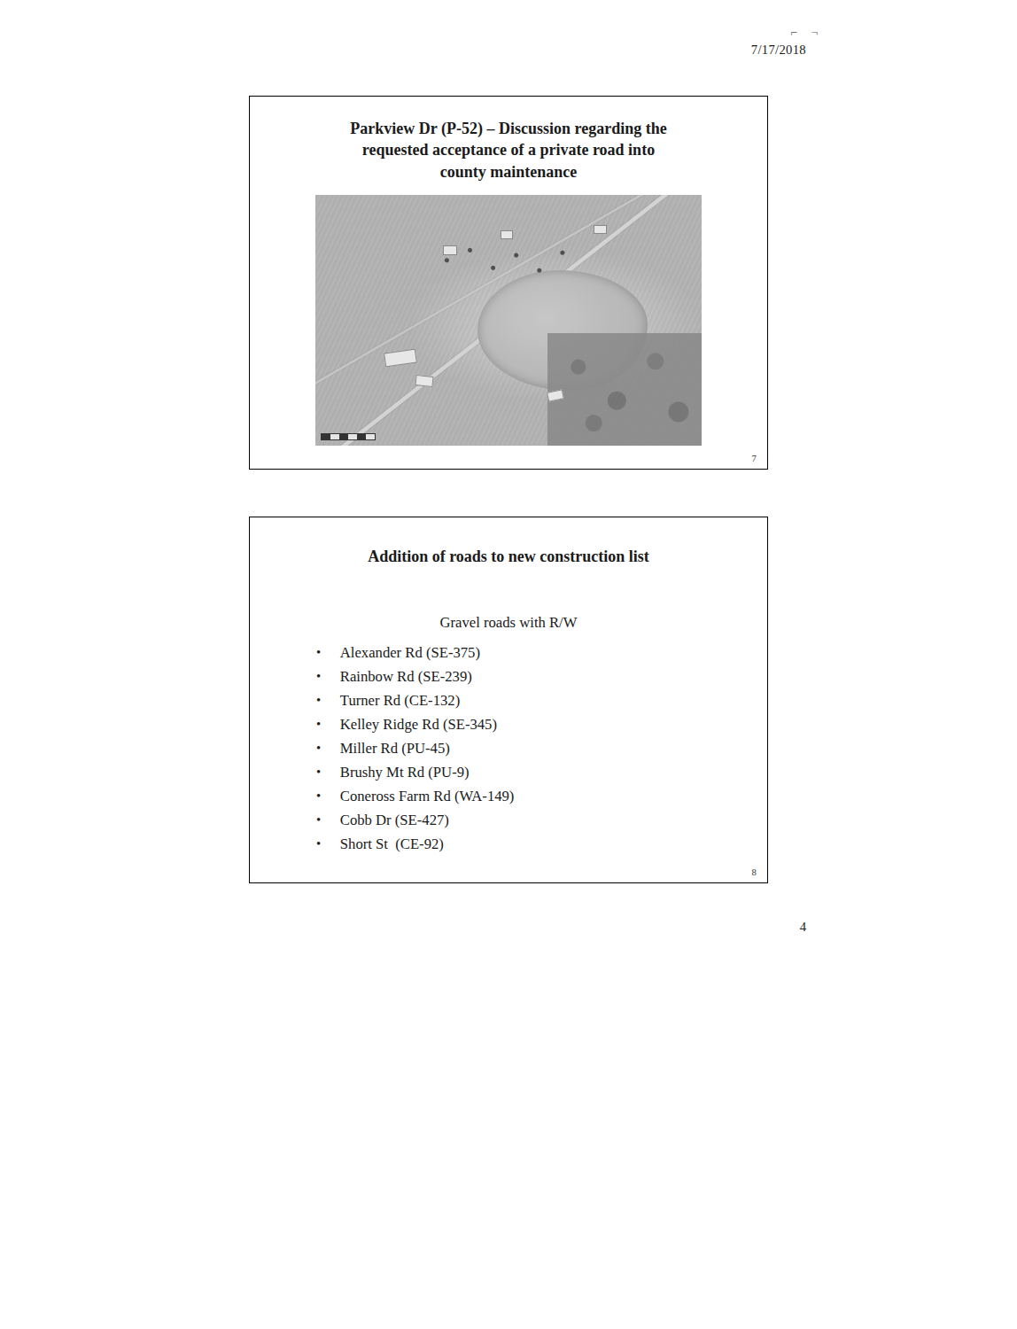⌐ ¬
7/17/2018
Parkview Dr (P-52) – Discussion regarding the
requested acceptance of a private road into
county maintenance
7
Addition of roads to new construction list
Gravel roads with R/W
Alexander Rd (SE-375)
Rainbow Rd (SE-239)
Turner Rd (CE-132)
Kelley Ridge Rd (SE-345)
Miller Rd (PU-45)
Brushy Mt Rd (PU-9)
Coneross Farm Rd (WA-149)
Cobb Dr (SE-427)
Short St (CE-92)
8
4